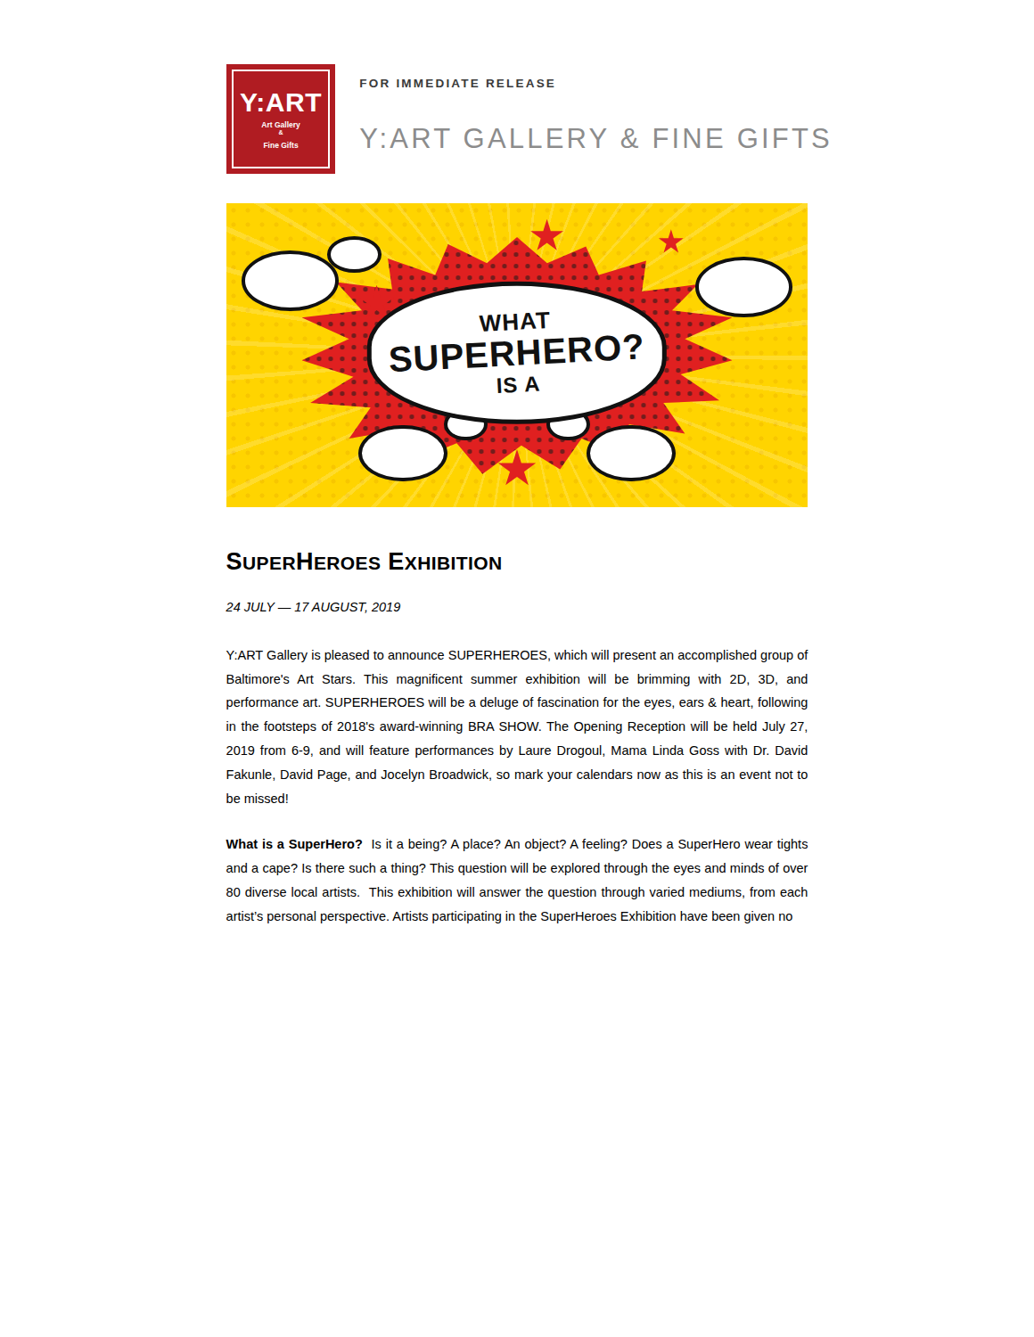Y:ART
Art Gallery
&
Fine Gifts
FOR IMMEDIATE RELEASE
Y:ART GALLERY & FINE GIFTS
WHAT
SUPERHERO?
IS A
SUPERHEROES EXHIBITION
24 JULY — 17 AUGUST, 2019
Y:ART Gallery is pleased to announce SUPERHEROES, which will present an accomplished group of Baltimore's Art Stars. This magnificent summer exhibition will be brimming with 2D, 3D, and performance art. SUPERHEROES will be a deluge of fascination for the eyes, ears & heart, following in the footsteps of 2018's award-winning BRA SHOW. The Opening Reception will be held July 27, 2019 from 6-9, and will feature performances by Laure Drogoul, Mama Linda Goss with Dr. David Fakunle, David Page, and Jocelyn Broadwick, so mark your calendars now as this is an event not to be missed!
What is a SuperHero? Is it a being? A place? An object? A feeling? Does a SuperHero wear tights and a cape? Is there such a thing? This question will be explored through the eyes and minds of over 80 diverse local artists. This exhibition will answer the question through varied mediums, from each artist’s personal perspective. Artists participating in the SuperHeroes Exhibition have been given no